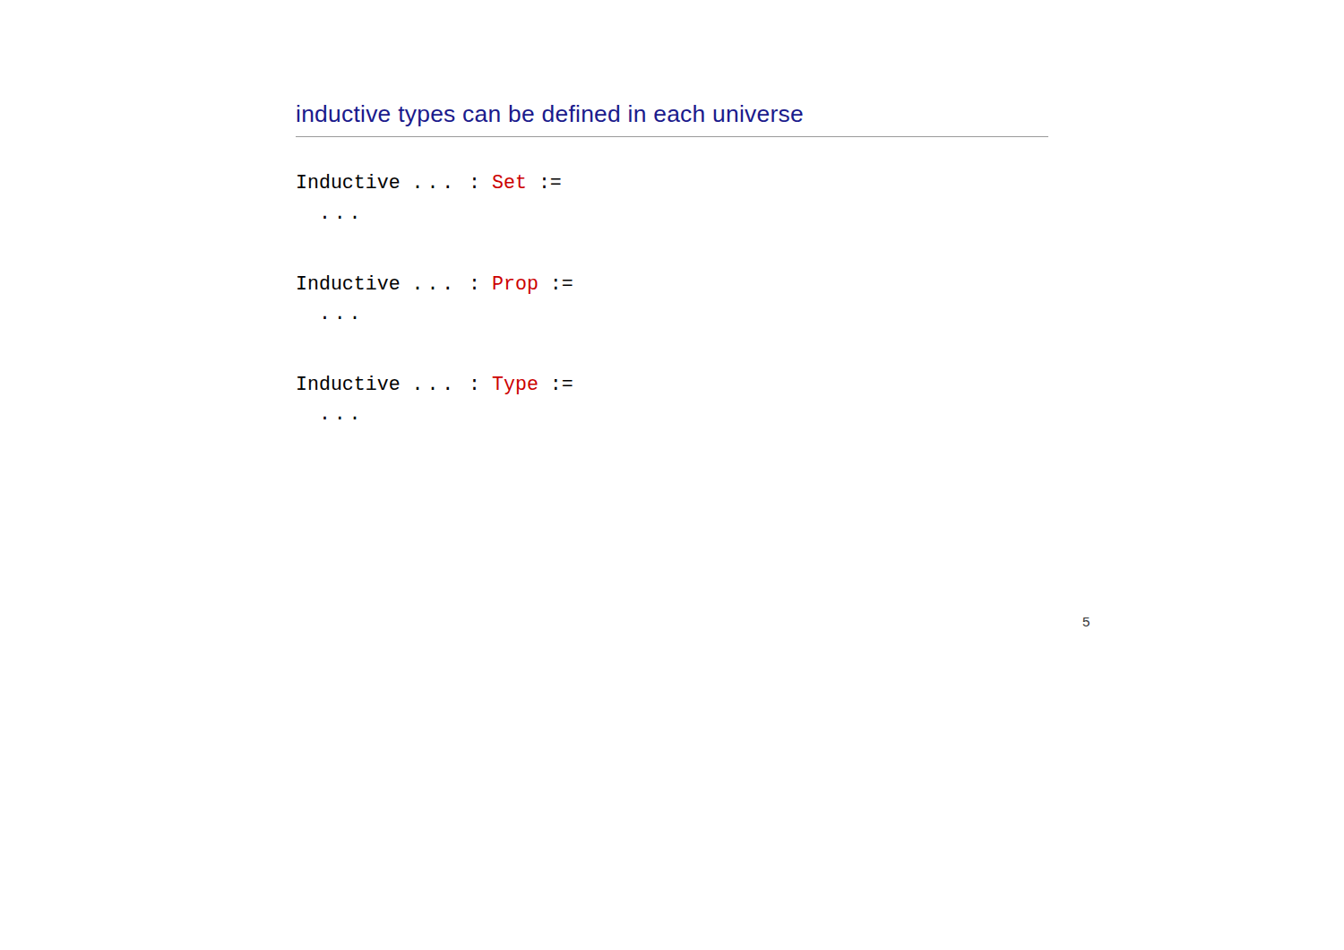inductive types can be defined in each universe
Inductive ... : Set :=
  ...
Inductive ... : Prop :=
  ...
Inductive ... : Type :=
  ...
5